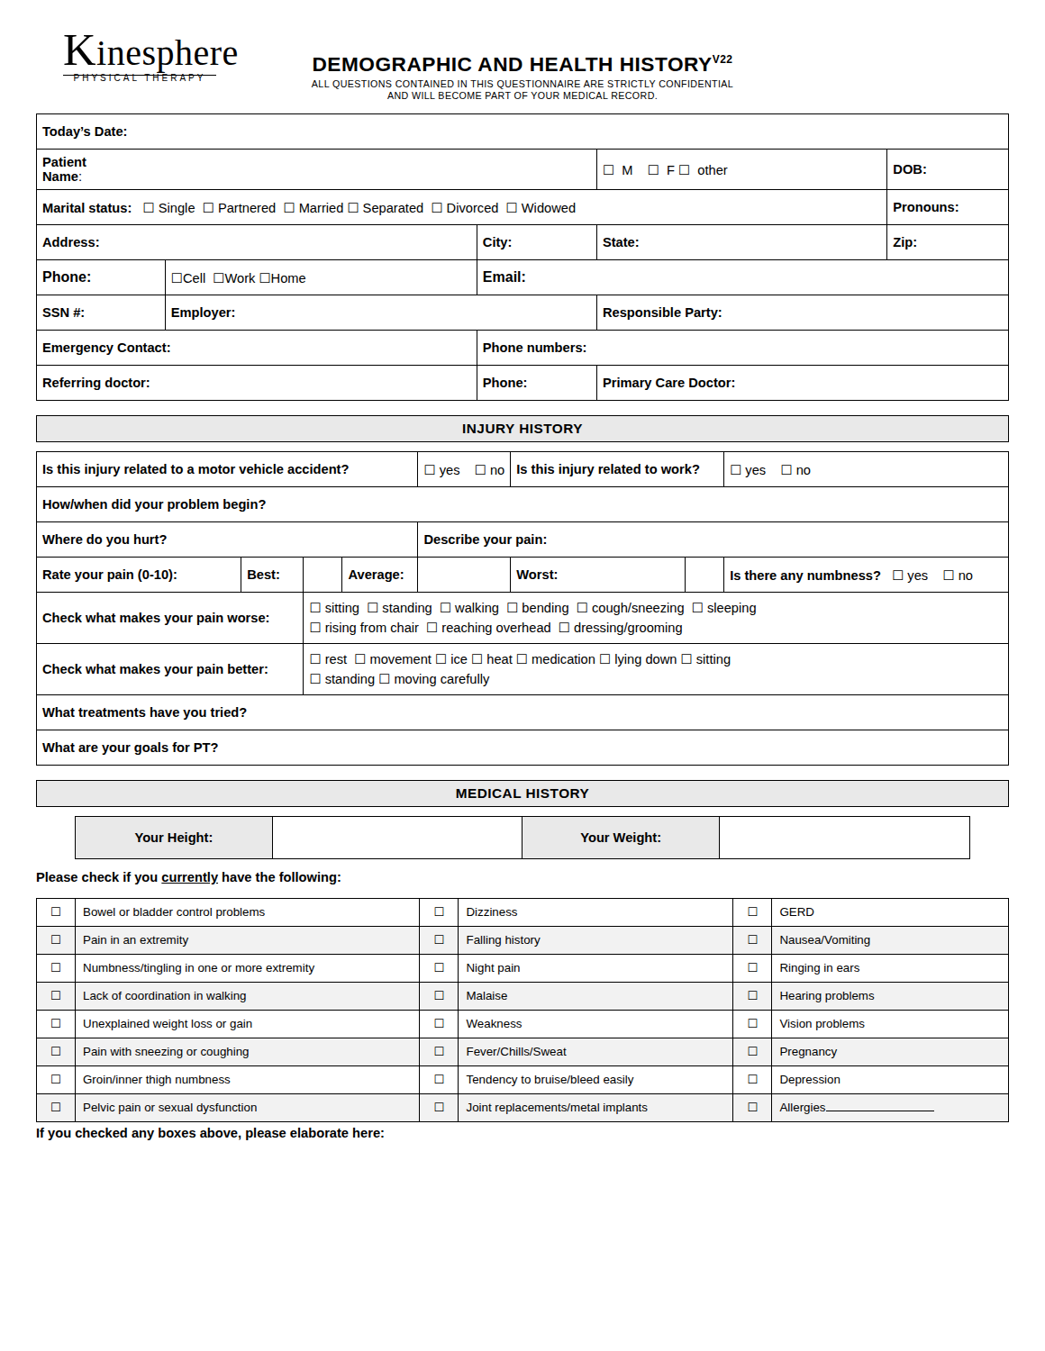Kinesphere
PHYSICAL THERAPY
DEMOGRAPHIC AND HEALTH HISTORYV22
ALL QUESTIONS CONTAINED IN THIS QUESTIONNAIRE ARE STRICTLY CONFIDENTIAL
AND WILL BECOME PART OF YOUR MEDICAL RECORD.
| Today’s Date: |
| Patient Name : | ☐ M ☐ F ☐ other | DOB: |
| Marital status: ☐ Single ☐ Partnered ☐ Married ☐ Separated ☐ Divorced ☐ Widowed | Pronouns: |
| Address: | City: | State: | Zip: |
| Phone: | ☐ Cell ☐ Work ☐ Home | Email: |
| SSN #: | Employer: | Responsible Party: |
| Emergency Contact: | Phone numbers: |
| Referring doctor: | Phone: | Primary Care Doctor: |
INJURY HISTORY
| Is this injury related to a motor vehicle accident? | ☐ yes ☐ no | Is this injury related to work? | ☐ yes ☐ no |
| How/when did your problem begin? |
| Where do you hurt? | Describe your pain: |
| Rate your pain (0-10): | Best: | | Average: | | Worst: | | Is there any numbness? ☐ yes ☐ no |
| Check what makes your pain worse: | ☐ sitting ☐ standing ☐ walking ☐ bending ☐ cough/sneezing ☐ sleeping ☐ rising from chair ☐ reaching overhead ☐ dressing/grooming |
| Check what makes your pain better: | ☐ rest ☐ movement ☐ ice ☐ heat ☐ medication ☐ lying down ☐ sitting ☐ standing ☐ moving carefully |
| What treatments have you tried? |
| What are your goals for PT? |
MEDICAL HISTORY
| Your Height: | | Your Weight: | |
Please check if you currently have the following:
| ☐ | Bowel or bladder control problems | ☐ | Dizziness | ☐ | GERD |
| ☐ | Pain in an extremity | ☐ | Falling history | ☐ | Nausea/Vomiting |
| ☐ | Numbness/tingling in one or more extremity | ☐ | Night pain | ☐ | Ringing in ears |
| ☐ | Lack of coordination in walking | ☐ | Malaise | ☐ | Hearing problems |
| ☐ | Unexplained weight loss or gain | ☐ | Weakness | ☐ | Vision problems |
| ☐ | Pain with sneezing or coughing | ☐ | Fever/Chills/Sweat | ☐ | Pregnancy |
| ☐ | Groin/inner thigh numbness | ☐ | Tendency to bruise/bleed easily | ☐ | Depression |
| ☐ | Pelvic pain or sexual dysfunction | ☐ | Joint replacements/metal implants | ☐ | Allergies |
If you checked any boxes above, please elaborate here: